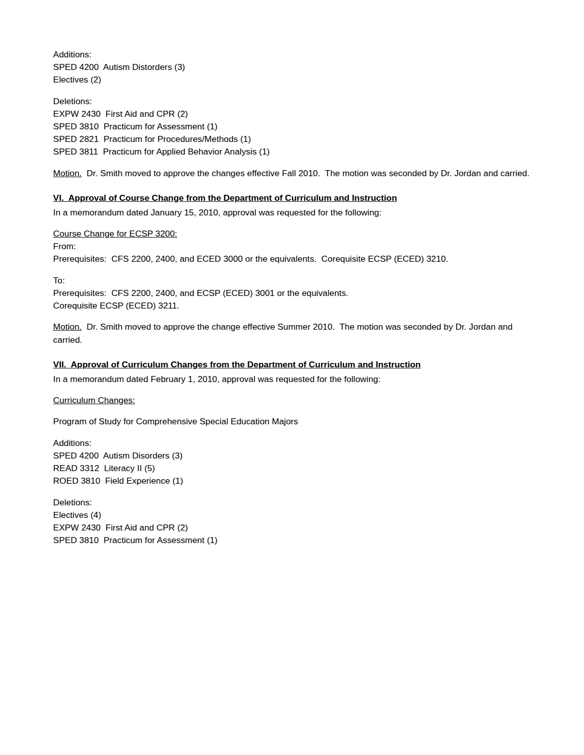Additions:
SPED 4200 Autism Distorders (3)
Electives (2)
Deletions:
EXPW 2430 First Aid and CPR (2)
SPED 3810 Practicum for Assessment (1)
SPED 2821 Practicum for Procedures/Methods (1)
SPED 3811 Practicum for Applied Behavior Analysis (1)
Motion. Dr. Smith moved to approve the changes effective Fall 2010. The motion was seconded by Dr. Jordan and carried.
VI. Approval of Course Change from the Department of Curriculum and Instruction
In a memorandum dated January 15, 2010, approval was requested for the following:
Course Change for ECSP 3200:
From:
Prerequisites: CFS 2200, 2400, and ECED 3000 or the equivalents. Corequisite ECSP (ECED) 3210.
To:
Prerequisites: CFS 2200, 2400, and ECSP (ECED) 3001 or the equivalents.
Corequisite ECSP (ECED) 3211.
Motion. Dr. Smith moved to approve the change effective Summer 2010. The motion was seconded by Dr. Jordan and carried.
VII. Approval of Curriculum Changes from the Department of Curriculum and Instruction
In a memorandum dated February 1, 2010, approval was requested for the following:
Curriculum Changes:
Program of Study for Comprehensive Special Education Majors
Additions:
SPED 4200 Autism Disorders (3)
READ 3312 Literacy II (5)
ROED 3810 Field Experience (1)
Deletions:
Electives (4)
EXPW 2430 First Aid and CPR (2)
SPED 3810 Practicum for Assessment (1)